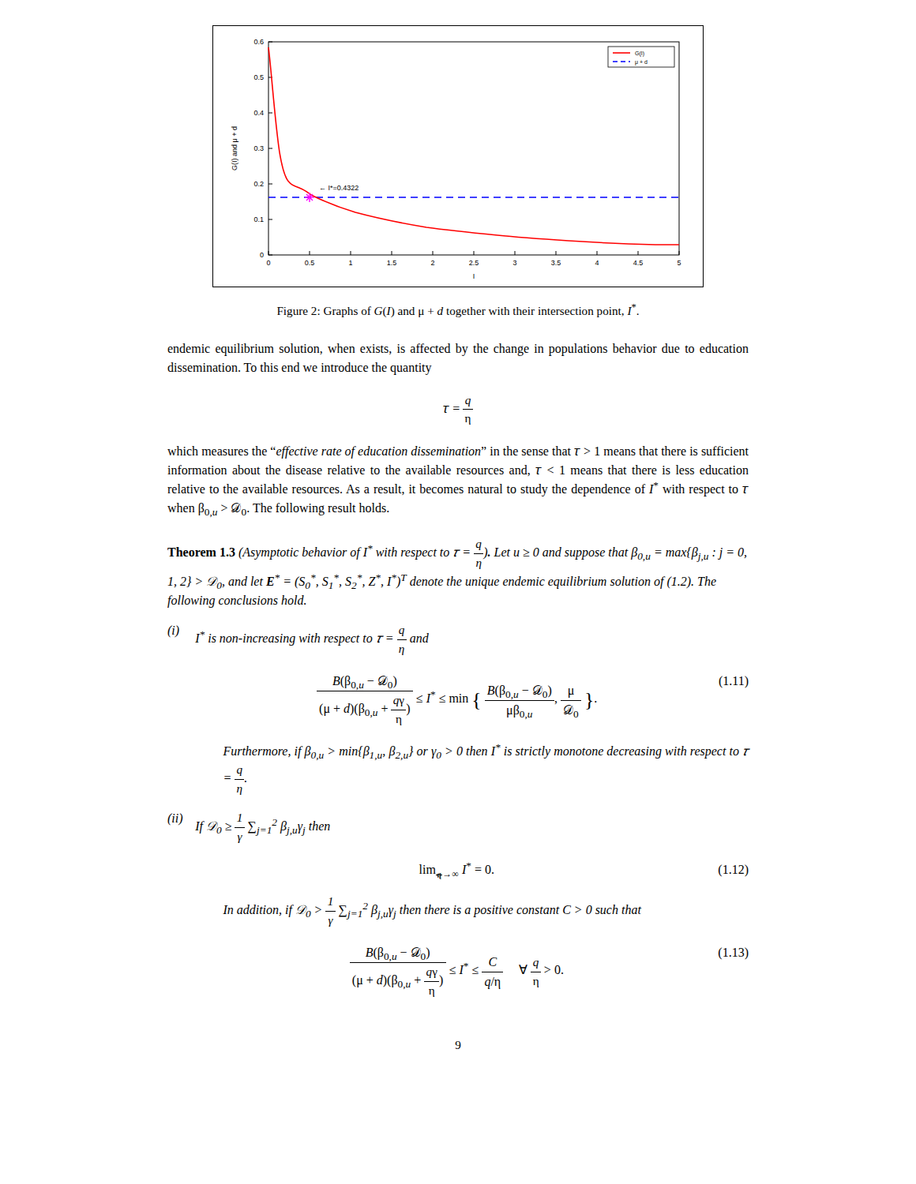0 0.1 0.2 0.3 0.4 0.5 0.6 0 0.5 1 1.5 2 2.5 3 3.5 4 4.5 5 I G(I) and μ + d ← I*=0.4322 G(I) μ + d
Figure 2: Graphs of G(I) and μ + d together with their intersection point, I*.
endemic equilibrium solution, when exists, is affected by the change in populations behavior due to education dissemination. To this end we introduce the quantity
𝜏 = qη
which measures the “effective rate of education dissemination” in the sense that 𝜏 > 1 means that there is sufficient information about the disease relative to the available resources and, 𝜏 < 1 means that there is less education relative to the available resources. As a result, it becomes natural to study the dependence of I* with respect to 𝜏 when β0,u > 𝒟0. The following result holds.
Theorem 1.3 (Asymptotic behavior of I* with respect to 𝜏 = qη). Let u ≥ 0 and suppose that β0,u = max{βj,u : j = 0, 1, 2} > 𝒟0, and let E* = (S0*, S1*, S2*, Z*, I*)T denote the unique endemic equilibrium solution of (1.2). The following conclusions hold.
(i) I* is non-increasing with respect to 𝜏 = qη and
(1.11) B(β0,u − 𝒟0) (μ + d)(β0,u + qγ η) ≤ I* ≤ min { B(β0,u − 𝒟0) μβ0,u , μ 𝒟0 }.
Furthermore, if β0,u > min{β1,u, β2,u} or γ0 > 0 then I* is strictly monotone decreasing with respect to 𝜏 = qη.
(ii) If 𝒟0 ≥ 1 γ ∑j=12 βj,uγj then
(1.12) limqη→∞ I* = 0.
In addition, if 𝒟0 > 1 γ ∑j=12 βj,uγj then there is a positive constant C > 0 such that
(1.13) B(β0,u − 𝒟0) (μ + d)(β0,u + qγ η) ≤ I* ≤ C q/η ∀ qη > 0.
9